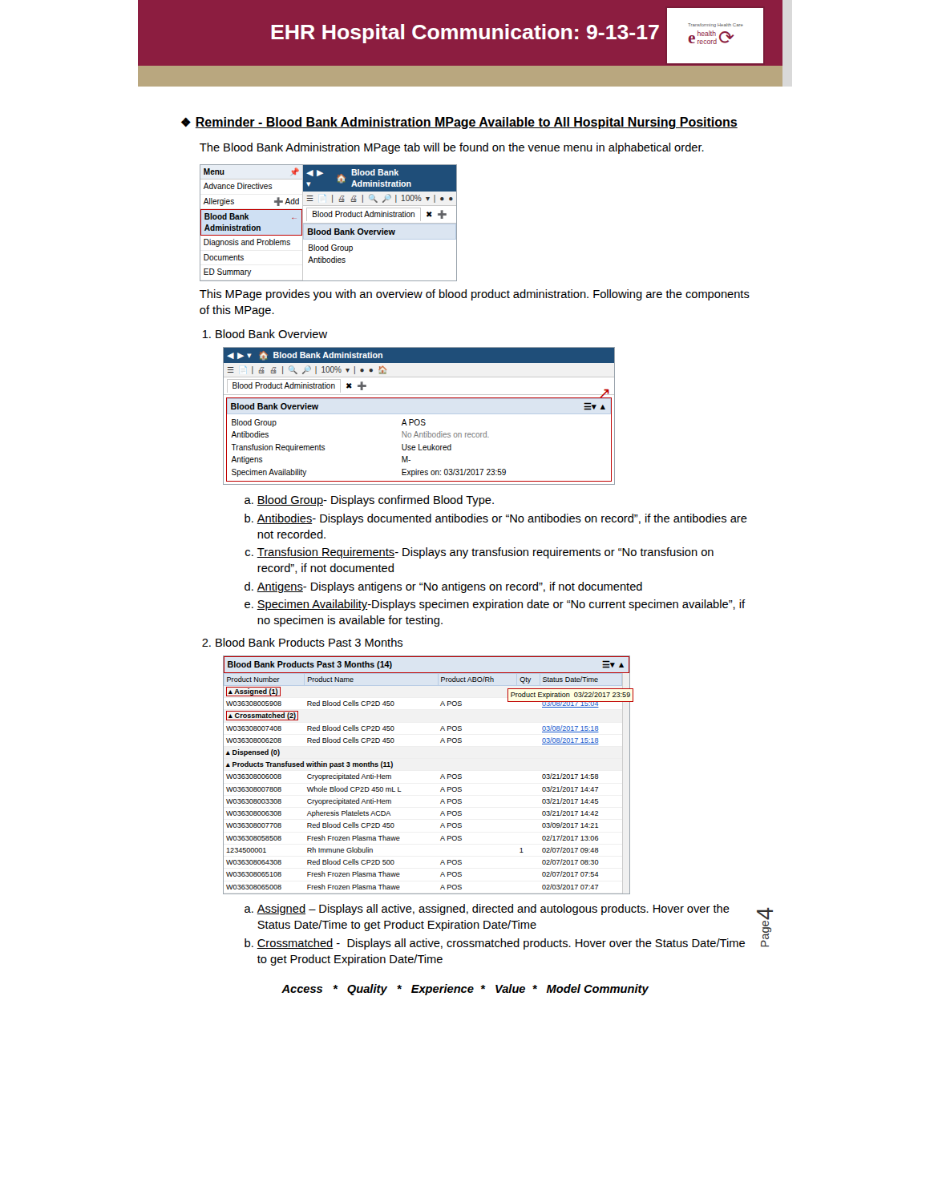EHR Hospital Communication: 9-13-17
Transforming Health Care
e health
record ⟳
❖Reminder - Blood Bank Administration MPage Available to All Hospital Nursing Positions
The Blood Bank Administration MPage tab will be found on the venue menu in alphabetical order.
Menu📌
Advance Directives
Allergies➕ Add
Blood Bank Administration←
Diagnosis and Problems
Documents
ED Summary
◀ ▶ ▾ 🏠 Blood Bank Administration
☰📄|🖨🖨|🔍🔎|100%▾|●●
Blood Product Administration ✖ ➕
Blood Bank Overview
| Blood Group | |
| Antibodies | |
This MPage provides you with an overview of blood product administration. Following are the components of this MPage.
Blood Bank Overview
◀ ▶ ▾ 🏠 Blood Bank Administration
☰📄|🖨🖨|🔍🔎|100%▾|●●🏠
Blood Product Administration ✖ ➕
↗
Blood Bank Overview ☰▾ ▲
| Blood Group | A POS |
| Antibodies | No Antibodies on record. |
| Transfusion Requirements | Use Leukored |
| Antigens | M- |
| Specimen Availability | Expires on: 03/31/2017 23:59 |
Blood Group- Displays confirmed Blood Type.
Antibodies- Displays documented antibodies or “No antibodies on record”, if the antibodies are not recorded.
Transfusion Requirements- Displays any transfusion requirements or “No transfusion on record”, if not documented
Antigens- Displays antigens or “No antigens on record”, if not documented
Specimen Availability-Displays specimen expiration date or “No current specimen available”, if no specimen is available for testing.
Blood Bank Products Past 3 Months
Blood Bank Products Past 3 Months (14) ☰▾ ▲
| Product Number | Product Name | Product ABO/Rh | Qty | Status Date/Time |
| --- | --- | --- | --- | --- |
| ▴ Assigned (1) |
| W036308005908 | Red Blood Cells CP2D 450 | A POS | | 03/08/2017 15:04 |
| ▴ Crossmatched (2) |
| W036308007408 | Red Blood Cells CP2D 450 | A POS | | 03/08/2017 15:18 |
| W036308006208 | Red Blood Cells CP2D 450 | A POS | | 03/08/2017 15:18 |
| ▴ Dispensed (0) |
| ▴ Products Transfused within past 3 months (11) |
| W036308006008 | Cryoprecipitated Anti-Hem | A POS | | 03/21/2017 14:58 |
| W036308007808 | Whole Blood CP2D 450 mL L | A POS | | 03/21/2017 14:47 |
| W036308003308 | Cryoprecipitated Anti-Hem | A POS | | 03/21/2017 14:45 |
| W036308006308 | Apheresis Platelets ACDA | A POS | | 03/21/2017 14:42 |
| W036308007708 | Red Blood Cells CP2D 450 | A POS | | 03/09/2017 14:21 |
| W036308058508 | Fresh Frozen Plasma Thawe | A POS | | 02/17/2017 13:06 |
| 1234500001 | Rh Immune Globulin | | 1 | 02/07/2017 09:48 |
| W036308064308 | Red Blood Cells CP2D 500 | A POS | | 02/07/2017 08:30 |
| W036308065108 | Fresh Frozen Plasma Thawe | A POS | | 02/07/2017 07:54 |
| W036308065008 | Fresh Frozen Plasma Thawe | A POS | | 02/03/2017 07:47 |
Product Expiration 03/22/2017 23:59
Assigned – Displays all active, assigned, directed and autologous products. Hover over the Status Date/Time to get Product Expiration Date/Time
Crossmatched - Displays all active, crossmatched products. Hover over the Status Date/Time to get Product Expiration Date/Time
Access * Quality * Experience * Value * Model Community
Page4